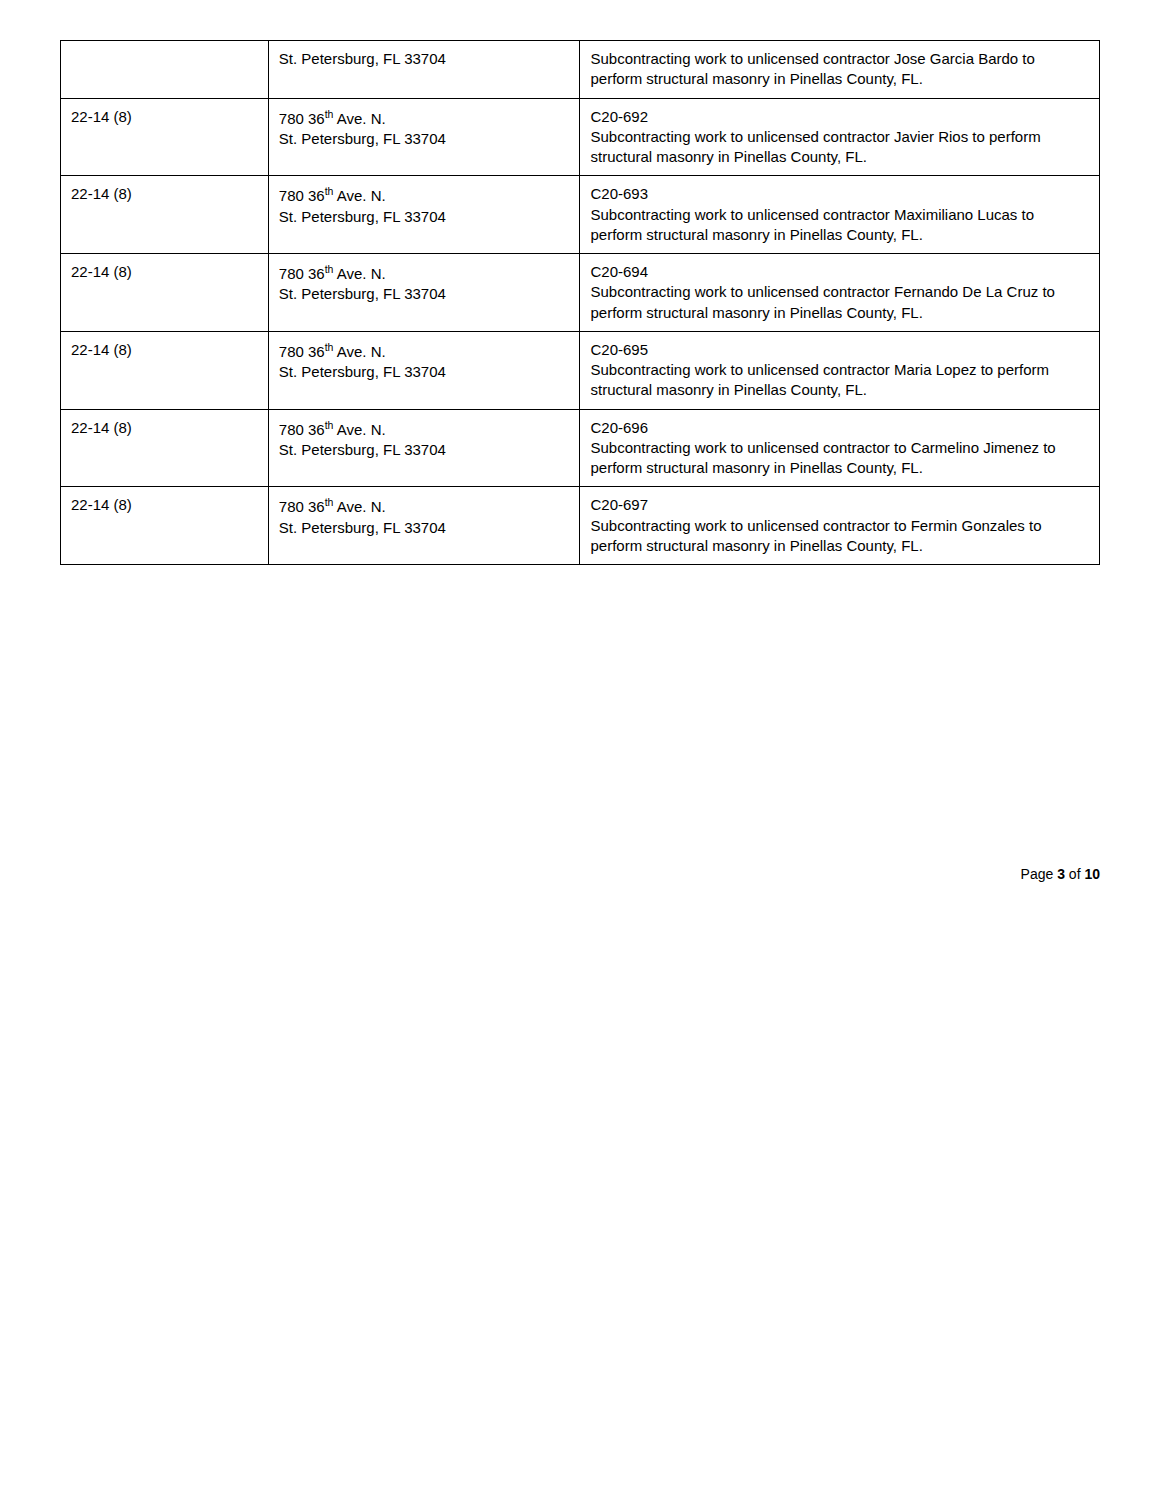| | St. Petersburg, FL 33704 | Subcontracting work to unlicensed contractor Jose Garcia Bardo to perform structural masonry in Pinellas County, FL. |
| 22-14 (8) | 780 36 th Ave. N. St. Petersburg, FL 33704 | C20-692 Subcontracting work to unlicensed contractor Javier Rios to perform structural masonry in Pinellas County, FL. |
| 22-14 (8) | 780 36 th Ave. N. St. Petersburg, FL 33704 | C20-693 Subcontracting work to unlicensed contractor Maximiliano Lucas to perform structural masonry in Pinellas County, FL. |
| 22-14 (8) | 780 36 th Ave. N. St. Petersburg, FL 33704 | C20-694 Subcontracting work to unlicensed contractor Fernando De La Cruz to perform structural masonry in Pinellas County, FL. |
| 22-14 (8) | 780 36 th Ave. N. St. Petersburg, FL 33704 | C20-695 Subcontracting work to unlicensed contractor Maria Lopez to perform structural masonry in Pinellas County, FL. |
| 22-14 (8) | 780 36 th Ave. N. St. Petersburg, FL 33704 | C20-696 Subcontracting work to unlicensed contractor to Carmelino Jimenez to perform structural masonry in Pinellas County, FL. |
| 22-14 (8) | 780 36 th Ave. N. St. Petersburg, FL 33704 | C20-697 Subcontracting work to unlicensed contractor to Fermin Gonzales to perform structural masonry in Pinellas County, FL. |
Page 3 of 10